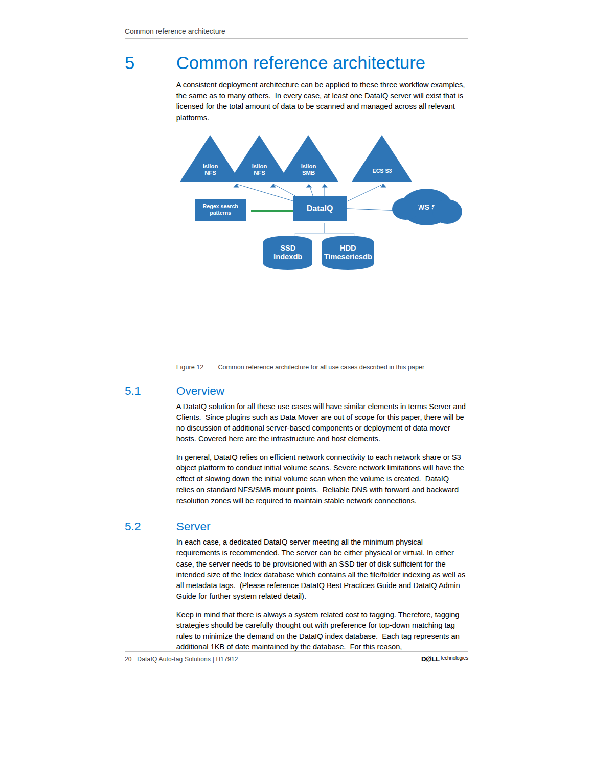Common reference architecture
5 Common reference architecture
A consistent deployment architecture can be applied to these three workflow examples, the same as to many others. In every case, at least one DataIQ server will exist that is licensed for the total amount of data to be scanned and managed across all relevant platforms.
Isilon
NFS
Isilon
NFS
Isilon
SMB
ECS S3
Regex search
patterns
DataIQ
AWS S3
SSD
Indexdb
HDD
Timeseriesdb
Figure 12 Common reference architecture for all use cases described in this paper
5.1 Overview
A DataIQ solution for all these use cases will have similar elements in terms Server and Clients. Since plugins such as Data Mover are out of scope for this paper, there will be no discussion of additional server-based components or deployment of data mover hosts. Covered here are the infrastructure and host elements.
In general, DataIQ relies on efficient network connectivity to each network share or S3 object platform to conduct initial volume scans. Severe network limitations will have the effect of slowing down the initial volume scan when the volume is created. DataIQ relies on standard NFS/SMB mount points. Reliable DNS with forward and backward resolution zones will be required to maintain stable network connections.
5.2 Server
In each case, a dedicated DataIQ server meeting all the minimum physical requirements is recommended. The server can be either physical or virtual. In either case, the server needs to be provisioned with an SSD tier of disk sufficient for the intended size of the Index database which contains all the file/folder indexing as well as all metadata tags. (Please reference DataIQ Best Practices Guide and DataIQ Admin Guide for further system related detail).
Keep in mind that there is always a system related cost to tagging. Therefore, tagging strategies should be carefully thought out with preference for top-down matching tag rules to minimize the demand on the DataIQ index database. Each tag represents an additional 1KB of date maintained by the database. For this reason,
20 DataIQ Auto-tag Solutions | H17912
D∅LLTechnologies